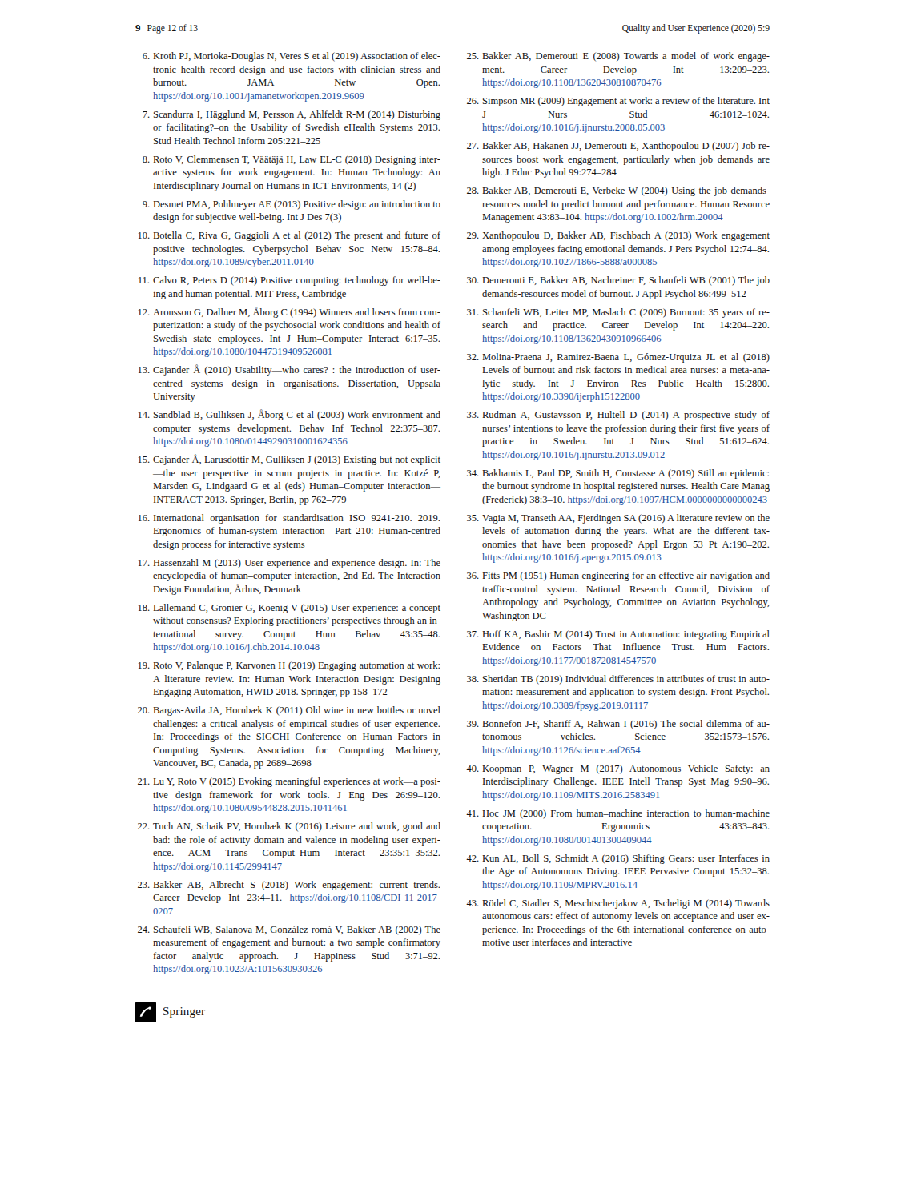9 Page 12 of 13
Quality and User Experience (2020) 5:9
6. Kroth PJ, Morioka-Douglas N, Veres S et al (2019) Association of electronic health record design and use factors with clinician stress and burnout. JAMA Netw Open. https://doi.org/10.1001/jamanetworkopen.2019.9609
7. Scandurra I, Hägglund M, Persson A, Ahlfeldt R-M (2014) Disturbing or facilitating?–on the Usability of Swedish eHealth Systems 2013. Stud Health Technol Inform 205:221–225
8. Roto V, Clemmensen T, Väätäjä H, Law EL-C (2018) Designing interactive systems for work engagement. In: Human Technology: An Interdisciplinary Journal on Humans in ICT Environments, 14 (2)
9. Desmet PMA, Pohlmeyer AE (2013) Positive design: an introduction to design for subjective well-being. Int J Des 7(3)
10. Botella C, Riva G, Gaggioli A et al (2012) The present and future of positive technologies. Cyberpsychol Behav Soc Netw 15:78–84. https://doi.org/10.1089/cyber.2011.0140
11. Calvo R, Peters D (2014) Positive computing: technology for well-being and human potential. MIT Press, Cambridge
12. Aronsson G, Dallner M, Åborg C (1994) Winners and losers from computerization: a study of the psychosocial work conditions and health of Swedish state employees. Int J Hum–Computer Interact 6:17–35. https://doi.org/10.1080/10447319409526081
13. Cajander Å (2010) Usability—who cares? : the introduction of user-centred systems design in organisations. Dissertation, Uppsala University
14. Sandblad B, Gulliksen J, Åborg C et al (2003) Work environment and computer systems development. Behav Inf Technol 22:375–387. https://doi.org/10.1080/01449290310001624356
15. Cajander Å, Larusdottir M, Gulliksen J (2013) Existing but not explicit—the user perspective in scrum projects in practice. In: Kotzé P, Marsden G, Lindgaard G et al (eds) Human–Computer interaction—INTERACT 2013. Springer, Berlin, pp 762–779
16. International organisation for standardisation ISO 9241-210. 2019. Ergonomics of human-system interaction—Part 210: Human-centred design process for interactive systems
17. Hassenzahl M (2013) User experience and experience design. In: The encyclopedia of human–computer interaction, 2nd Ed. The Interaction Design Foundation, Århus, Denmark
18. Lallemand C, Gronier G, Koenig V (2015) User experience: a concept without consensus? Exploring practitioners’ perspectives through an international survey. Comput Hum Behav 43:35–48. https://doi.org/10.1016/j.chb.2014.10.048
19. Roto V, Palanque P, Karvonen H (2019) Engaging automation at work: A literature review. In: Human Work Interaction Design: Designing Engaging Automation, HWID 2018. Springer, pp 158–172
20. Bargas-Avila JA, Hornbæk K (2011) Old wine in new bottles or novel challenges: a critical analysis of empirical studies of user experience. In: Proceedings of the SIGCHI Conference on Human Factors in Computing Systems. Association for Computing Machinery, Vancouver, BC, Canada, pp 2689–2698
21. Lu Y, Roto V (2015) Evoking meaningful experiences at work—a positive design framework for work tools. J Eng Des 26:99–120. https://doi.org/10.1080/09544828.2015.1041461
22. Tuch AN, Schaik PV, Hornbæk K (2016) Leisure and work, good and bad: the role of activity domain and valence in modeling user experience. ACM Trans Comput–Hum Interact 23:35:1–35:32. https://doi.org/10.1145/2994147
23. Bakker AB, Albrecht S (2018) Work engagement: current trends. Career Develop Int 23:4–11. https://doi.org/10.1108/CDI-11-2017-0207
24. Schaufeli WB, Salanova M, González-romá V, Bakker AB (2002) The measurement of engagement and burnout: a two sample confirmatory factor analytic approach. J Happiness Stud 3:71–92. https://doi.org/10.1023/A:1015630930326
25. Bakker AB, Demerouti E (2008) Towards a model of work engagement. Career Develop Int 13:209–223. https://doi.org/10.1108/13620430810870476
26. Simpson MR (2009) Engagement at work: a review of the literature. Int J Nurs Stud 46:1012–1024. https://doi.org/10.1016/j.ijnurstu.2008.05.003
27. Bakker AB, Hakanen JJ, Demerouti E, Xanthopoulou D (2007) Job resources boost work engagement, particularly when job demands are high. J Educ Psychol 99:274–284
28. Bakker AB, Demerouti E, Verbeke W (2004) Using the job demands-resources model to predict burnout and performance. Human Resource Management 43:83–104. https://doi.org/10.1002/hrm.20004
29. Xanthopoulou D, Bakker AB, Fischbach A (2013) Work engagement among employees facing emotional demands. J Pers Psychol 12:74–84. https://doi.org/10.1027/1866-5888/a000085
30. Demerouti E, Bakker AB, Nachreiner F, Schaufeli WB (2001) The job demands-resources model of burnout. J Appl Psychol 86:499–512
31. Schaufeli WB, Leiter MP, Maslach C (2009) Burnout: 35 years of research and practice. Career Develop Int 14:204–220. https://doi.org/10.1108/13620430910966406
32. Molina-Praena J, Ramirez-Baena L, Gómez-Urquiza JL et al (2018) Levels of burnout and risk factors in medical area nurses: a meta-analytic study. Int J Environ Res Public Health 15:2800. https://doi.org/10.3390/ijerph15122800
33. Rudman A, Gustavsson P, Hultell D (2014) A prospective study of nurses’ intentions to leave the profession during their first five years of practice in Sweden. Int J Nurs Stud 51:612–624. https://doi.org/10.1016/j.ijnurstu.2013.09.012
34. Bakhamis L, Paul DP, Smith H, Coustasse A (2019) Still an epidemic: the burnout syndrome in hospital registered nurses. Health Care Manag (Frederick) 38:3–10. https://doi.org/10.1097/HCM.0000000000000243
35. Vagia M, Transeth AA, Fjerdingen SA (2016) A literature review on the levels of automation during the years. What are the different taxonomies that have been proposed? Appl Ergon 53 Pt A:190–202. https://doi.org/10.1016/j.apergo.2015.09.013
36. Fitts PM (1951) Human engineering for an effective air-navigation and traffic-control system. National Research Council, Division of Anthropology and Psychology, Committee on Aviation Psychology, Washington DC
37. Hoff KA, Bashir M (2014) Trust in Automation: integrating Empirical Evidence on Factors That Influence Trust. Hum Factors. https://doi.org/10.1177/0018720814547570
38. Sheridan TB (2019) Individual differences in attributes of trust in automation: measurement and application to system design. Front Psychol. https://doi.org/10.3389/fpsyg.2019.01117
39. Bonnefon J-F, Shariff A, Rahwan I (2016) The social dilemma of autonomous vehicles. Science 352:1573–1576. https://doi.org/10.1126/science.aaf2654
40. Koopman P, Wagner M (2017) Autonomous Vehicle Safety: an Interdisciplinary Challenge. IEEE Intell Transp Syst Mag 9:90–96. https://doi.org/10.1109/MITS.2016.2583491
41. Hoc JM (2000) From human–machine interaction to human-machine cooperation. Ergonomics 43:833–843. https://doi.org/10.1080/001401300409044
42. Kun AL, Boll S, Schmidt A (2016) Shifting Gears: user Interfaces in the Age of Autonomous Driving. IEEE Pervasive Comput 15:32–38. https://doi.org/10.1109/MPRV.2016.14
43. Rödel C, Stadler S, Meschtscherjakov A, Tscheligi M (2014) Towards autonomous cars: effect of autonomy levels on acceptance and user experience. In: Proceedings of the 6th international conference on automotive user interfaces and interactive
Springer